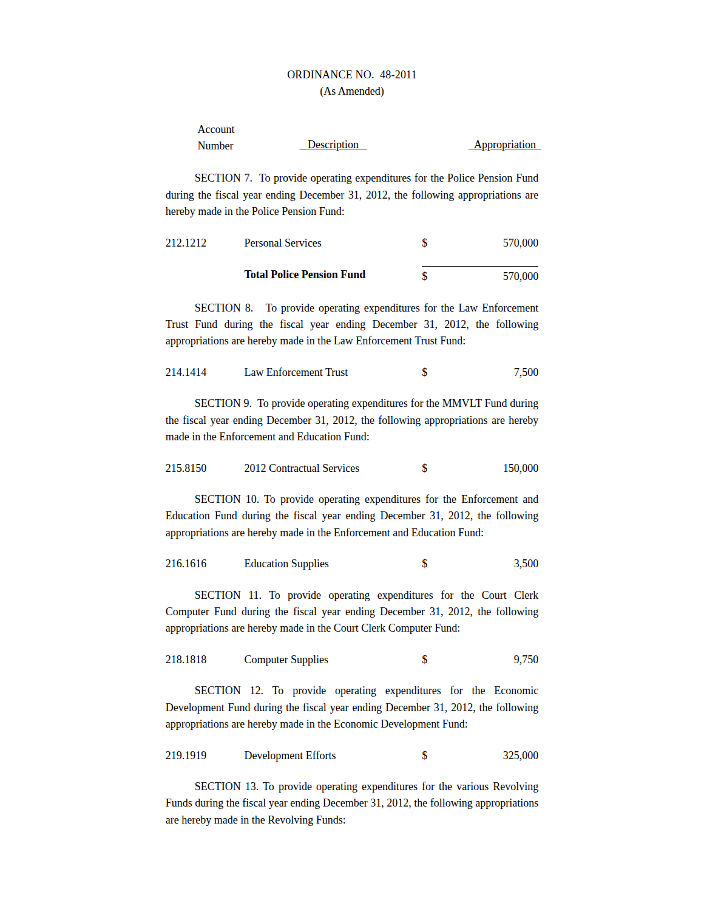ORDINANCE NO. 48-2011
(As Amended)
| Account | | |
| Number | Description | Appropriation |
SECTION 7. To provide operating expenditures for the Police Pension Fund during the fiscal year ending December 31, 2012, the following appropriations are hereby made in the Police Pension Fund:
| 212.1212 | Personal Services | $ | 570,000 |
| | Total Police Pension Fund | $ | 570,000 |
SECTION 8. To provide operating expenditures for the Law Enforcement Trust Fund during the fiscal year ending December 31, 2012, the following appropriations are hereby made in the Law Enforcement Trust Fund:
| 214.1414 | Law Enforcement Trust | $ | 7,500 |
SECTION 9. To provide operating expenditures for the MMVLT Fund during the fiscal year ending December 31, 2012, the following appropriations are hereby made in the Enforcement and Education Fund:
| 215.8150 | 2012 Contractual Services | $ | 150,000 |
SECTION 10. To provide operating expenditures for the Enforcement and Education Fund during the fiscal year ending December 31, 2012, the following appropriations are hereby made in the Enforcement and Education Fund:
| 216.1616 | Education Supplies | $ | 3,500 |
SECTION 11. To provide operating expenditures for the Court Clerk Computer Fund during the fiscal year ending December 31, 2012, the following appropriations are hereby made in the Court Clerk Computer Fund:
| 218.1818 | Computer Supplies | $ | 9,750 |
SECTION 12. To provide operating expenditures for the Economic Development Fund during the fiscal year ending December 31, 2012, the following appropriations are hereby made in the Economic Development Fund:
| 219.1919 | Development Efforts | $ | 325,000 |
SECTION 13. To provide operating expenditures for the various Revolving Funds during the fiscal year ending December 31, 2012, the following appropriations are hereby made in the Revolving Funds: